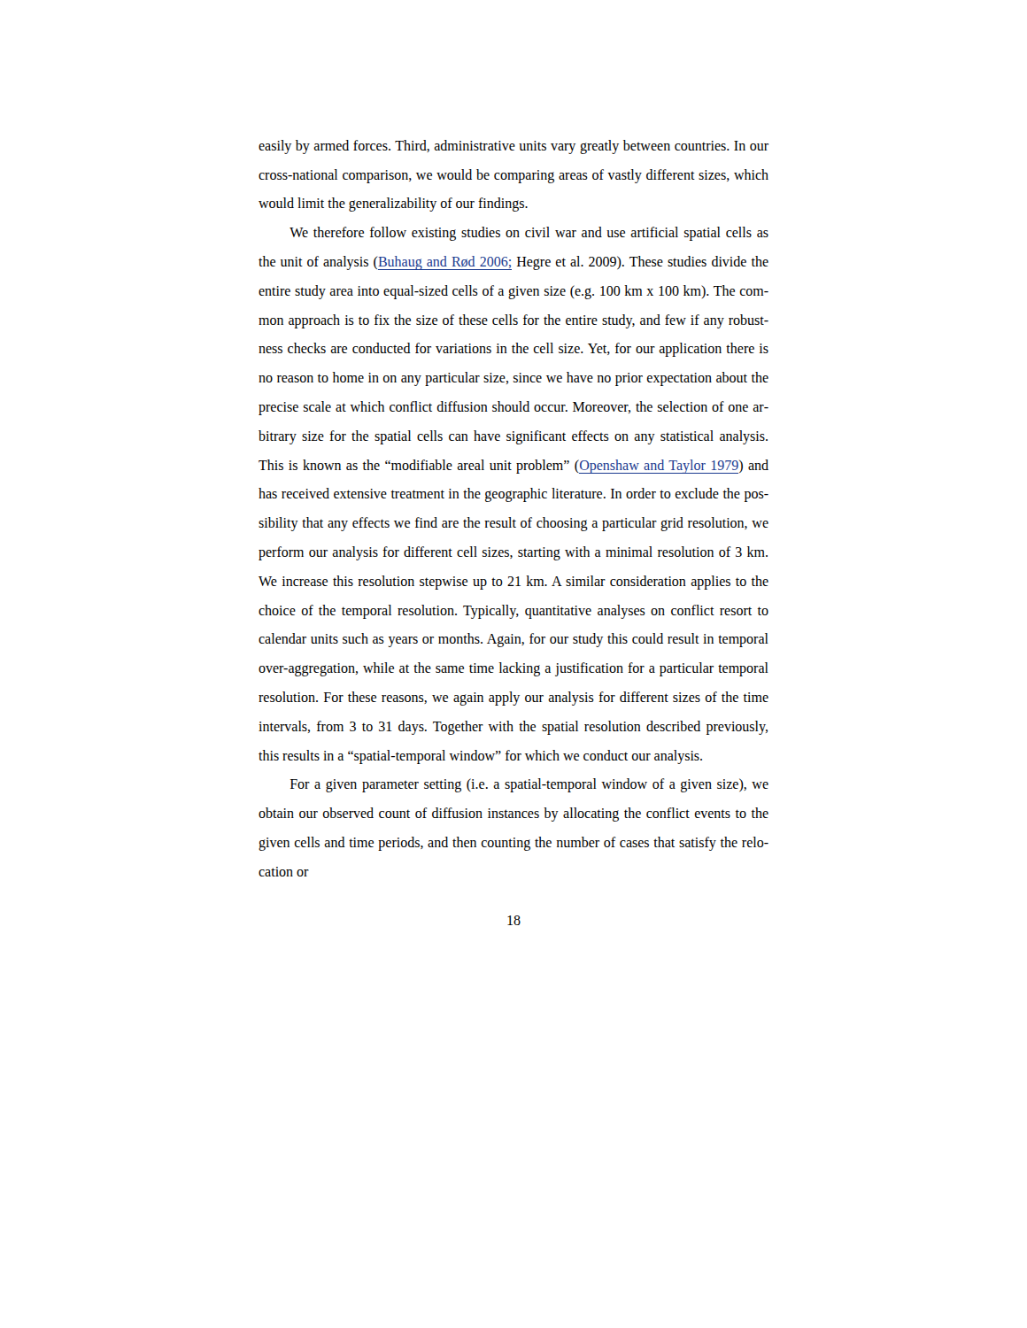easily by armed forces. Third, administrative units vary greatly between countries. In our cross-national comparison, we would be comparing areas of vastly different sizes, which would limit the generalizability of our findings.
We therefore follow existing studies on civil war and use artificial spatial cells as the unit of analysis (Buhaug and Rød 2006; Hegre et al. 2009). These studies divide the entire study area into equal-sized cells of a given size (e.g. 100 km x 100 km). The common approach is to fix the size of these cells for the entire study, and few if any robustness checks are conducted for variations in the cell size. Yet, for our application there is no reason to home in on any particular size, since we have no prior expectation about the precise scale at which conflict diffusion should occur. Moreover, the selection of one arbitrary size for the spatial cells can have significant effects on any statistical analysis. This is known as the “modifiable areal unit problem” (Openshaw and Taylor 1979) and has received extensive treatment in the geographic literature. In order to exclude the possibility that any effects we find are the result of choosing a particular grid resolution, we perform our analysis for different cell sizes, starting with a minimal resolution of 3 km. We increase this resolution stepwise up to 21 km. A similar consideration applies to the choice of the temporal resolution. Typically, quantitative analyses on conflict resort to calendar units such as years or months. Again, for our study this could result in temporal over-aggregation, while at the same time lacking a justification for a particular temporal resolution. For these reasons, we again apply our analysis for different sizes of the time intervals, from 3 to 31 days. Together with the spatial resolution described previously, this results in a “spatial-temporal window” for which we conduct our analysis.
For a given parameter setting (i.e. a spatial-temporal window of a given size), we obtain our observed count of diffusion instances by allocating the conflict events to the given cells and time periods, and then counting the number of cases that satisfy the relocation or
18